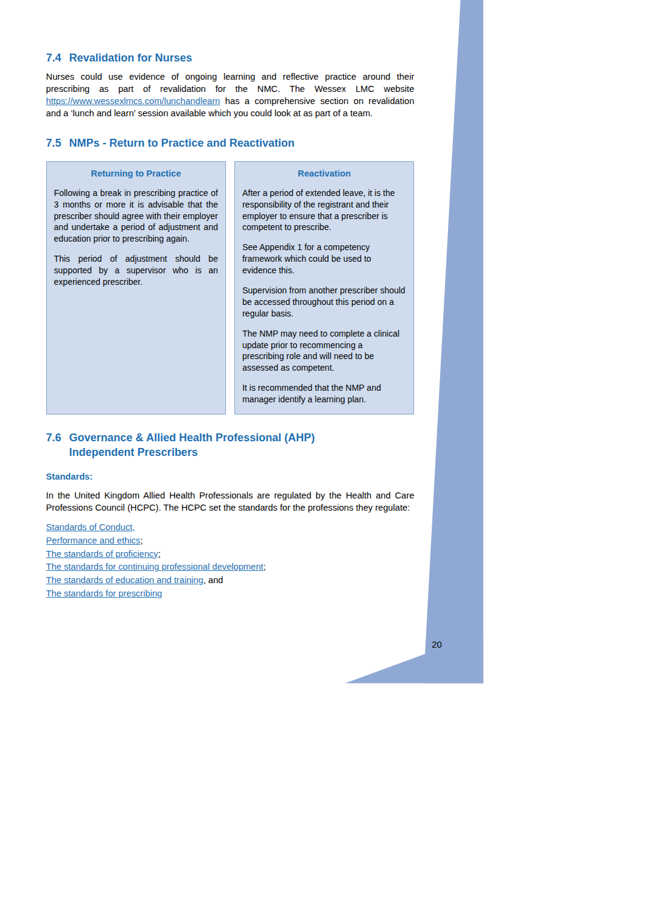7.4 Revalidation for Nurses
Nurses could use evidence of ongoing learning and reflective practice around their prescribing as part of revalidation for the NMC. The Wessex LMC website https://www.wessexlmcs.com/lunchandlearn has a comprehensive section on revalidation and a ‘lunch and learn’ session available which you could look at as part of a team.
7.5 NMPs - Return to Practice and Reactivation
Returning to Practice
Following a break in prescribing practice of 3 months or more it is advisable that the prescriber should agree with their employer and undertake a period of adjustment and education prior to prescribing again.
This period of adjustment should be supported by a supervisor who is an experienced prescriber.
Reactivation
After a period of extended leave, it is the responsibility of the registrant and their employer to ensure that a prescriber is competent to prescribe.
See Appendix 1 for a competency framework which could be used to evidence this.
Supervision from another prescriber should be accessed throughout this period on a regular basis.
The NMP may need to complete a clinical update prior to recommencing a prescribing role and will need to be assessed as competent.
It is recommended that the NMP and manager identify a learning plan.
7.6 Governance & Allied Health Professional (AHP)
Independent Prescribers
Standards:
In the United Kingdom Allied Health Professionals are regulated by the Health and Care Professions Council (HCPC). The HCPC set the standards for the professions they regulate:
Standards of Conduct,
Performance and ethics;
The standards of proficiency;
The standards for continuing professional development;
The standards of education and training, and
The standards for prescribing
20